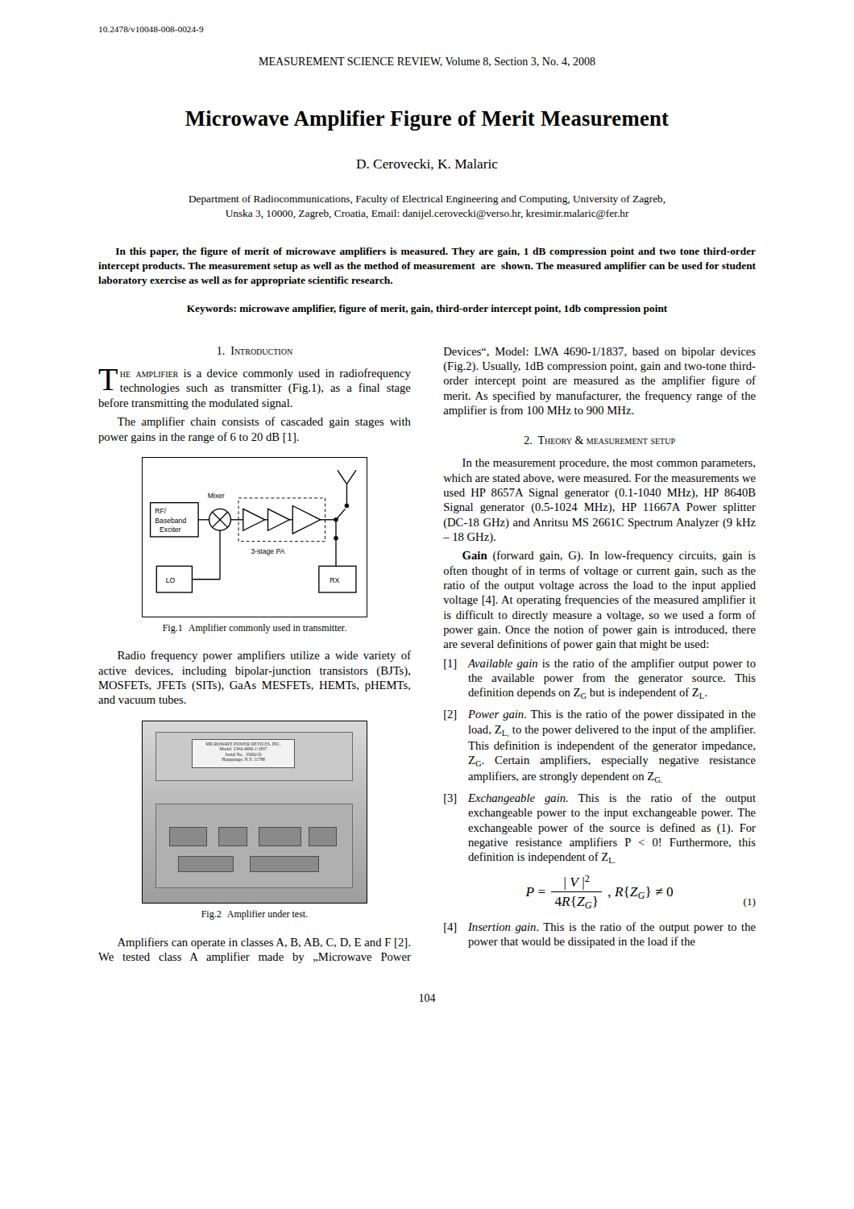10.2478/v10048-008-0024-9
MEASUREMENT SCIENCE REVIEW, Volume 8, Section 3, No. 4, 2008
Microwave Amplifier Figure of Merit Measurement
D. Cerovecki, K. Malaric
Department of Radiocommunications, Faculty of Electrical Engineering and Computing, University of Zagreb,
Unska 3, 10000, Zagreb, Croatia, Email: danijel.cerovecki@verso.hr, kresimir.malaric@fer.hr
In this paper, the figure of merit of microwave amplifiers is measured. They are gain, 1 dB compression point and two tone third-order intercept products. The measurement setup as well as the method of measurement are shown. The measured amplifier can be used for student laboratory exercise as well as for appropriate scientific research.
Keywords: microwave amplifier, figure of merit, gain, third-order intercept point, 1db compression point
1. Introduction
The amplifier is a device commonly used in radiofrequency technologies such as transmitter (Fig.1), as a final stage before transmitting the modulated signal.
The amplifier chain consists of cascaded gain stages with power gains in the range of 6 to 20 dB [1].
RF/ Baseband Exciter LO Mixer 3-stage PA RX
Fig.1 Amplifier commonly used in transmitter.
Radio frequency power amplifiers utilize a wide variety of active devices, including bipolar-junction transistors (BJTs), MOSFETs, JFETs (SITs), GaAs MESFETs, HEMTs, pHEMTs, and vacuum tubes.
MICROWAVE POWER DEVICES, INC.
Model LWA 4690-1/1837
Serial No. 35002-D
Hauppauge, N.Y. 11788
Fig.2 Amplifier under test.
Amplifiers can operate in classes A, B, AB, C, D, E and F [2]. We tested class A amplifier made by „Microwave Power Devices“, Model: LWA 4690-1/1837, based on bipolar devices (Fig.2). Usually, 1dB compression point, gain and two-tone third-order intercept point are measured as the amplifier figure of merit. As specified by manufacturer, the frequency range of the amplifier is from 100 MHz to 900 MHz.
2. Theory & measurement setup
In the measurement procedure, the most common parameters, which are stated above, were measured. For the measurements we used HP 8657A Signal generator (0.1-1040 MHz), HP 8640B Signal generator (0.5-1024 MHz), HP 11667A Power splitter (DC-18 GHz) and Anritsu MS 2661C Spectrum Analyzer (9 kHz – 18 GHz).
Gain (forward gain, G). In low-frequency circuits, gain is often thought of in terms of voltage or current gain, such as the ratio of the output voltage across the load to the input applied voltage [4]. At operating frequencies of the measured amplifier it is difficult to directly measure a voltage, so we used a form of power gain. Once the notion of power gain is introduced, there are several definitions of power gain that might be used:
[1] Available gain is the ratio of the amplifier output power to the available power from the generator source. This definition depends on ZG but is independent of ZL.
[2] Power gain. This is the ratio of the power dissipated in the load, ZL, to the power delivered to the input of the amplifier. This definition is independent of the generator impedance, ZG. Certain amplifiers, especially negative resistance amplifiers, are strongly dependent on ZG.
[3] Exchangeable gain. This is the ratio of the output exchangeable power to the input exchangeable power. The exchangeable power of the source is defined as (1). For negative resistance amplifiers P < 0! Furthermore, this definition is independent of ZL.
P = | V |2 4R{ZG} , R{ZG} ≠ 0 (1)
[4] Insertion gain. This is the ratio of the output power to the power that would be dissipated in the load if the
104